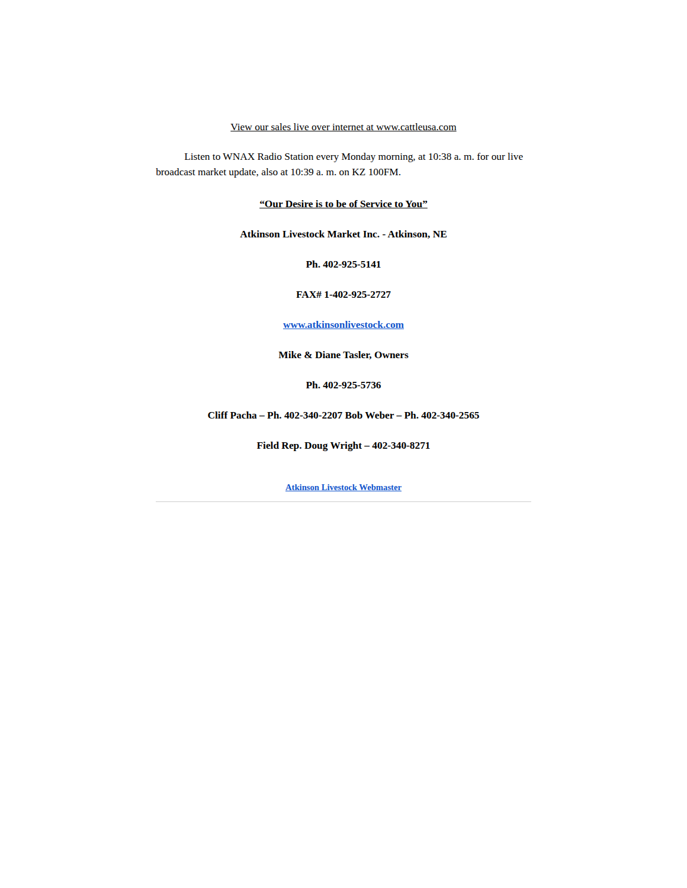View our sales live over internet at www.cattleusa.com
Listen to WNAX Radio Station every Monday morning, at 10:38 a. m. for our live broadcast market update, also at 10:39 a. m. on KZ 100FM.
“Our Desire is to be of Service to You”
Atkinson Livestock Market Inc. - Atkinson, NE
Ph. 402-925-5141
FAX# 1-402-925-2727
www.atkinsonlivestock.com
Mike & Diane Tasler, Owners
Ph. 402-925-5736
Cliff Pacha – Ph. 402-340-2207 Bob Weber – Ph. 402-340-2565
Field Rep. Doug Wright – 402-340-8271
Atkinson Livestock Webmaster